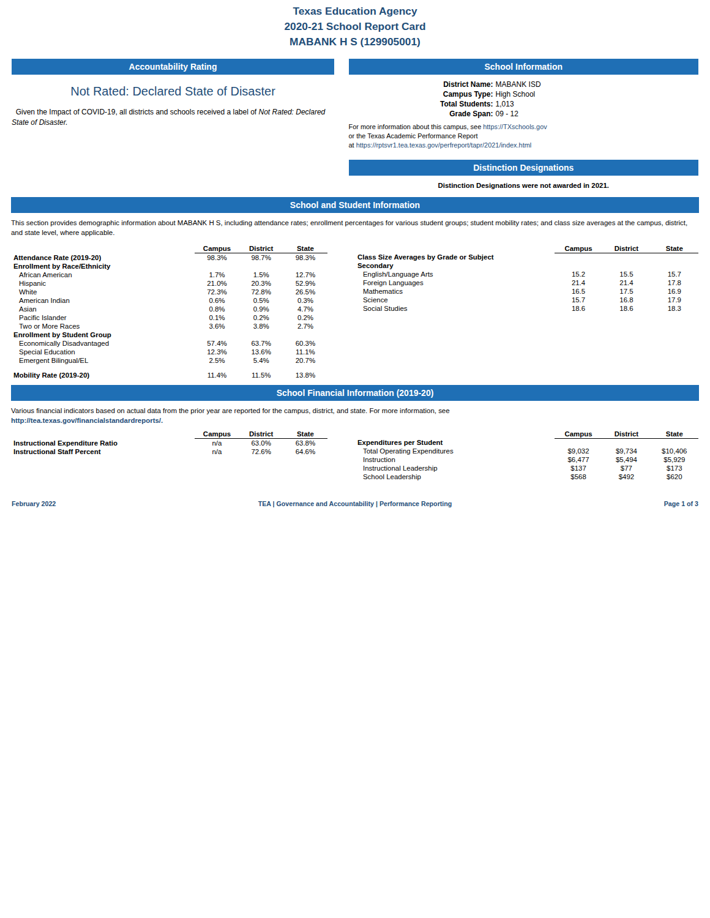Texas Education Agency
2020-21 School Report Card
MABANK H S (129905001)
| Accountability Rating Not Rated: Declared State of Disaster Given the Impact of COVID-19, all districts and schools received a label of Not Rated: Declared State of Disaster. | School Information / District Name: / MABANK ISD / / Campus Type: / High School / / Total Students: / 1,013 / / Grade Span: / 09 - 12 / For more information about this campus, see https://TXschools.gov or the Texas Academic Performance Report at https://rptsvr1.tea.texas.gov/perfreport/tapr/2021/index.html |
| | Distinction Designations Distinction Designations were not awarded in 2021. |
School and Student Information
This section provides demographic information about MABANK H S, including attendance rates; enrollment percentages for various student groups; student mobility rates; and class size averages at the campus, district, and state level, where applicable.
| / / Campus / District / State / / --- / --- / --- / --- / / Attendance Rate (2019-20) / 98.3% / 98.7% / 98.3% / / Enrollment by Race/Ethnicity / / / / / African American / 1.7% / 1.5% / 12.7% / / Hispanic / 21.0% / 20.3% / 52.9% / / White / 72.3% / 72.8% / 26.5% / / American Indian / 0.6% / 0.5% / 0.3% / / Asian / 0.8% / 0.9% / 4.7% / / Pacific Islander / 0.1% / 0.2% / 0.2% / / Two or More Races / 3.6% / 3.8% / 2.7% / / Enrollment by Student Group / / / / / Economically Disadvantaged / 57.4% / 63.7% / 60.3% / / Special Education / 12.3% / 13.6% / 11.1% / / Emergent Bilingual/EL / 2.5% / 5.4% / 20.7% / / Mobility Rate (2019-20) / 11.4% / 11.5% / 13.8% / | | / / Campus / District / State / / --- / --- / --- / --- / / Class Size Averages by Grade or Subject / / / / / Secondary / / / / / English/Language Arts / 15.2 / 15.5 / 15.7 / / Foreign Languages / 21.4 / 21.4 / 17.8 / / Mathematics / 16.5 / 17.5 / 16.9 / / Science / 15.7 / 16.8 / 17.9 / / Social Studies / 18.6 / 18.6 / 18.3 / |
School Financial Information (2019-20)
Various financial indicators based on actual data from the prior year are reported for the campus, district, and state. For more information, see
http://tea.texas.gov/financialstandardreports/.
| / / Campus / District / State / / --- / --- / --- / --- / / Instructional Expenditure Ratio / n/a / 63.0% / 63.8% / / Instructional Staff Percent / n/a / 72.6% / 64.6% / | | / / Campus / District / State / / --- / --- / --- / --- / / Expenditures per Student / / / / / Total Operating Expenditures / $9,032 / $9,734 / $10,406 / / Instruction / $6,477 / $5,494 / $5,929 / / Instructional Leadership / $137 / $77 / $173 / / School Leadership / $568 / $492 / $620 / |
| February 2022 | TEA / Governance and Accountability / Performance Reporting | Page 1 of 3 |